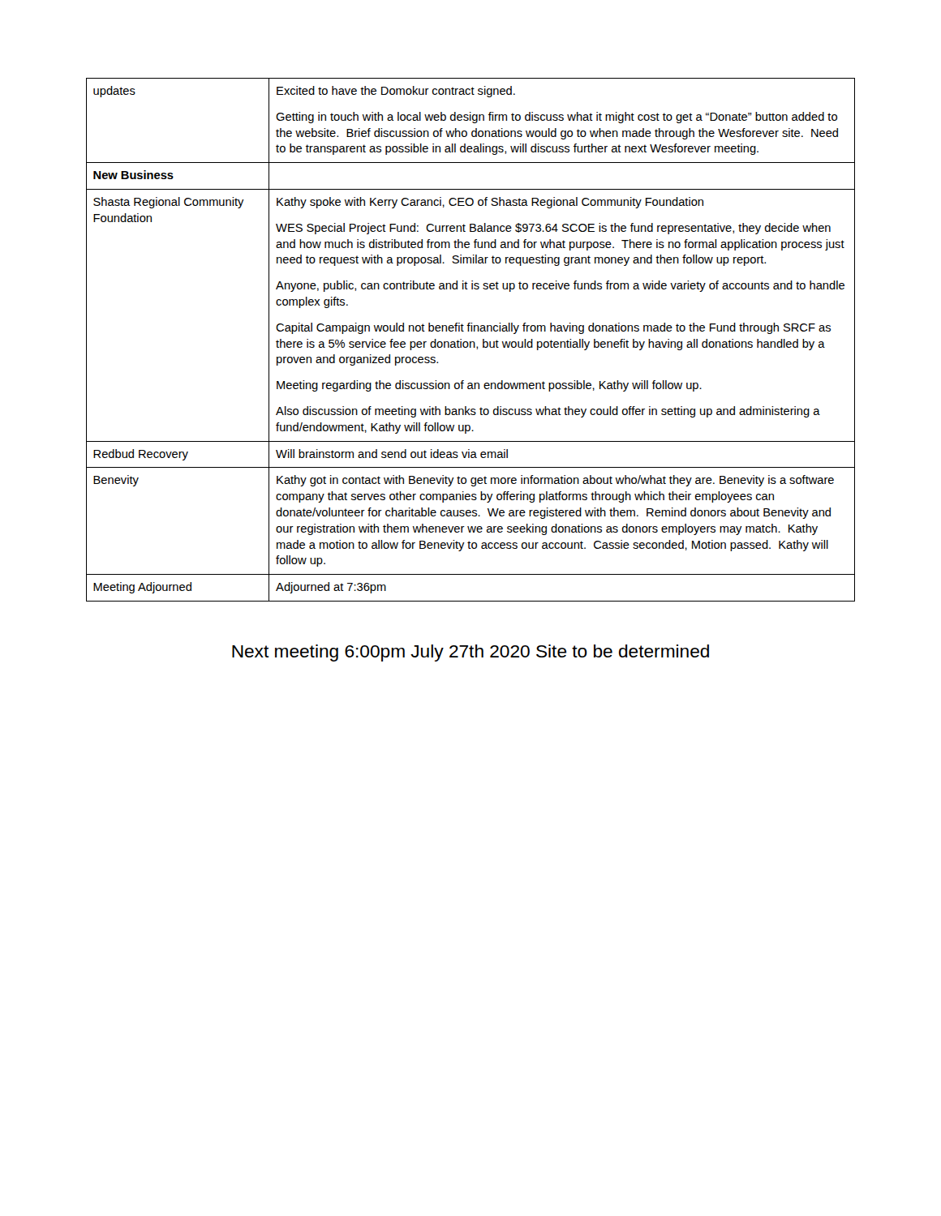| updates | Excited to have the Domokur contract signed. Getting in touch with a local web design firm to discuss what it might cost to get a “Donate” button added to the website. Brief discussion of who donations would go to when made through the Wesforever site. Need to be transparent as possible in all dealings, will discuss further at next Wesforever meeting. |
| New Business | |
| Shasta Regional Community Foundation | Kathy spoke with Kerry Caranci, CEO of Shasta Regional Community Foundation WES Special Project Fund: Current Balance $973.64 SCOE is the fund representative, they decide when and how much is distributed from the fund and for what purpose. There is no formal application process just need to request with a proposal. Similar to requesting grant money and then follow up report. Anyone, public, can contribute and it is set up to receive funds from a wide variety of accounts and to handle complex gifts. Capital Campaign would not benefit financially from having donations made to the Fund through SRCF as there is a 5% service fee per donation, but would potentially benefit by having all donations handled by a proven and organized process. Meeting regarding the discussion of an endowment possible, Kathy will follow up. Also discussion of meeting with banks to discuss what they could offer in setting up and administering a fund/endowment, Kathy will follow up. |
| Redbud Recovery | Will brainstorm and send out ideas via email |
| Benevity | Kathy got in contact with Benevity to get more information about who/what they are. Benevity is a software company that serves other companies by offering platforms through which their employees can donate/volunteer for charitable causes. We are registered with them. Remind donors about Benevity and our registration with them whenever we are seeking donations as donors employers may match. Kathy made a motion to allow for Benevity to access our account. Cassie seconded, Motion passed. Kathy will follow up. |
| Meeting Adjourned | Adjourned at 7:36pm |
Next meeting 6:00pm July 27th 2020 Site to be determined